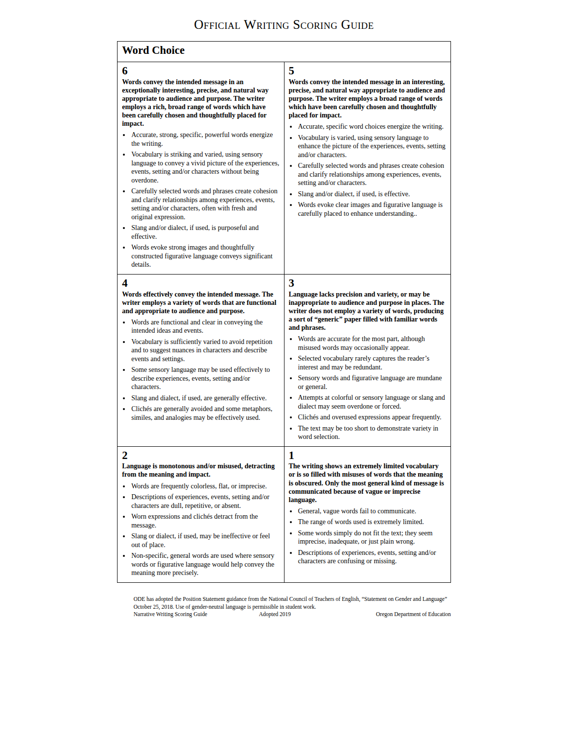Official Writing Scoring Guide
| Word Choice |
| 6 Words convey the intended message in an exceptionally interesting, precise, and natural way appropriate to audience and purpose. The writer employs a rich, broad range of words which have been carefully chosen and thoughtfully placed for impact. Accurate, strong, specific, powerful words energize the writing. Vocabulary is striking and varied, using sensory language to convey a vivid picture of the experiences, events, setting and/or characters without being overdone. Carefully selected words and phrases create cohesion and clarify relationships among experiences, events, setting and/or characters, often with fresh and original expression. Slang and/or dialect, if used, is purposeful and effective. Words evoke strong images and thoughtfully constructed figurative language conveys significant details. | 5 Words convey the intended message in an interesting, precise, and natural way appropriate to audience and purpose. The writer employs a broad range of words which have been carefully chosen and thoughtfully placed for impact. Accurate, specific word choices energize the writing. Vocabulary is varied, using sensory language to enhance the picture of the experiences, events, setting and/or characters. Carefully selected words and phrases create cohesion and clarify relationships among experiences, events, setting and/or characters. Slang and/or dialect, if used, is effective. Words evoke clear images and figurative language is carefully placed to enhance understanding.. |
| 4 Words effectively convey the intended message. The writer employs a variety of words that are functional and appropriate to audience and purpose. Words are functional and clear in conveying the intended ideas and events. Vocabulary is sufficiently varied to avoid repetition and to suggest nuances in characters and describe events and settings. Some sensory language may be used effectively to describe experiences, events, setting and/or characters. Slang and dialect, if used, are generally effective. Clichés are generally avoided and some metaphors, similes, and analogies may be effectively used. | 3 Language lacks precision and variety, or may be inappropriate to audience and purpose in places. The writer does not employ a variety of words, producing a sort of “generic” paper filled with familiar words and phrases. Words are accurate for the most part, although misused words may occasionally appear. Selected vocabulary rarely captures the reader’s interest and may be redundant. Sensory words and figurative language are mundane or general. Attempts at colorful or sensory language or slang and dialect may seem overdone or forced. Clichés and overused expressions appear frequently. The text may be too short to demonstrate variety in word selection. |
| 2 Language is monotonous and/or misused, detracting from the meaning and impact. Words are frequently colorless, flat, or imprecise. Descriptions of experiences, events, setting and/or characters are dull, repetitive, or absent. Worn expressions and clichés detract from the message. Slang or dialect, if used, may be ineffective or feel out of place. Non-specific, general words are used where sensory words or figurative language would help convey the meaning more precisely. | 1 The writing shows an extremely limited vocabulary or is so filled with misuses of words that the meaning is obscured. Only the most general kind of message is communicated because of vague or imprecise language. General, vague words fail to communicate. The range of words used is extremely limited. Some words simply do not fit the text; they seem imprecise, inadequate, or just plain wrong. Descriptions of experiences, events, setting and/or characters are confusing or missing. |
ODE has adopted the Position Statement guidance from the National Council of Teachers of English, “Statement on Gender and Language”
October 25, 2018. Use of gender-neutral language is permissible in student work.
Narrative Writing Scoring Guide Adopted 2019 Oregon Department of Education